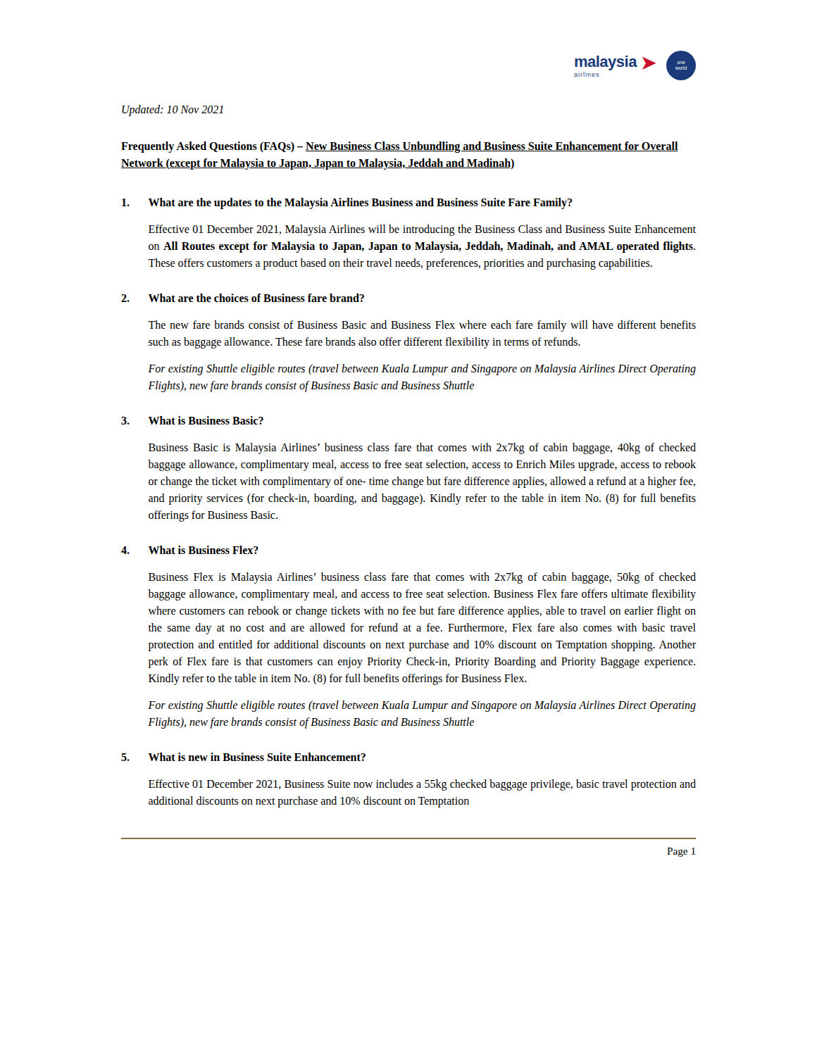malaysia ➤ airlines
one
world
Updated: 10 Nov 2021
Frequently Asked Questions (FAQs) – New Business Class Unbundling and Business Suite Enhancement for Overall Network (except for Malaysia to Japan, Japan to Malaysia, Jeddah and Madinah)
What are the updates to the Malaysia Airlines Business and Business Suite Fare Family?
Effective 01 December 2021, Malaysia Airlines will be introducing the Business Class and Business Suite Enhancement on All Routes except for Malaysia to Japan, Japan to Malaysia, Jeddah, Madinah, and AMAL operated flights. These offers customers a product based on their travel needs, preferences, priorities and purchasing capabilities.
What are the choices of Business fare brand?
The new fare brands consist of Business Basic and Business Flex where each fare family will have different benefits such as baggage allowance. These fare brands also offer different flexibility in terms of refunds.
For existing Shuttle eligible routes (travel between Kuala Lumpur and Singapore on Malaysia Airlines Direct Operating Flights), new fare brands consist of Business Basic and Business Shuttle
What is Business Basic?
Business Basic is Malaysia Airlines’ business class fare that comes with 2x7kg of cabin baggage, 40kg of checked baggage allowance, complimentary meal, access to free seat selection, access to Enrich Miles upgrade, access to rebook or change the ticket with complimentary of one- time change but fare difference applies, allowed a refund at a higher fee, and priority services (for check-in, boarding, and baggage). Kindly refer to the table in item No. (8) for full benefits offerings for Business Basic.
What is Business Flex?
Business Flex is Malaysia Airlines’ business class fare that comes with 2x7kg of cabin baggage, 50kg of checked baggage allowance, complimentary meal, and access to free seat selection. Business Flex fare offers ultimate flexibility where customers can rebook or change tickets with no fee but fare difference applies, able to travel on earlier flight on the same day at no cost and are allowed for refund at a fee. Furthermore, Flex fare also comes with basic travel protection and entitled for additional discounts on next purchase and 10% discount on Temptation shopping. Another perk of Flex fare is that customers can enjoy Priority Check-in, Priority Boarding and Priority Baggage experience. Kindly refer to the table in item No. (8) for full benefits offerings for Business Flex.
For existing Shuttle eligible routes (travel between Kuala Lumpur and Singapore on Malaysia Airlines Direct Operating Flights), new fare brands consist of Business Basic and Business Shuttle
What is new in Business Suite Enhancement?
Effective 01 December 2021, Business Suite now includes a 55kg checked baggage privilege, basic travel protection and additional discounts on next purchase and 10% discount on Temptation
Page 1